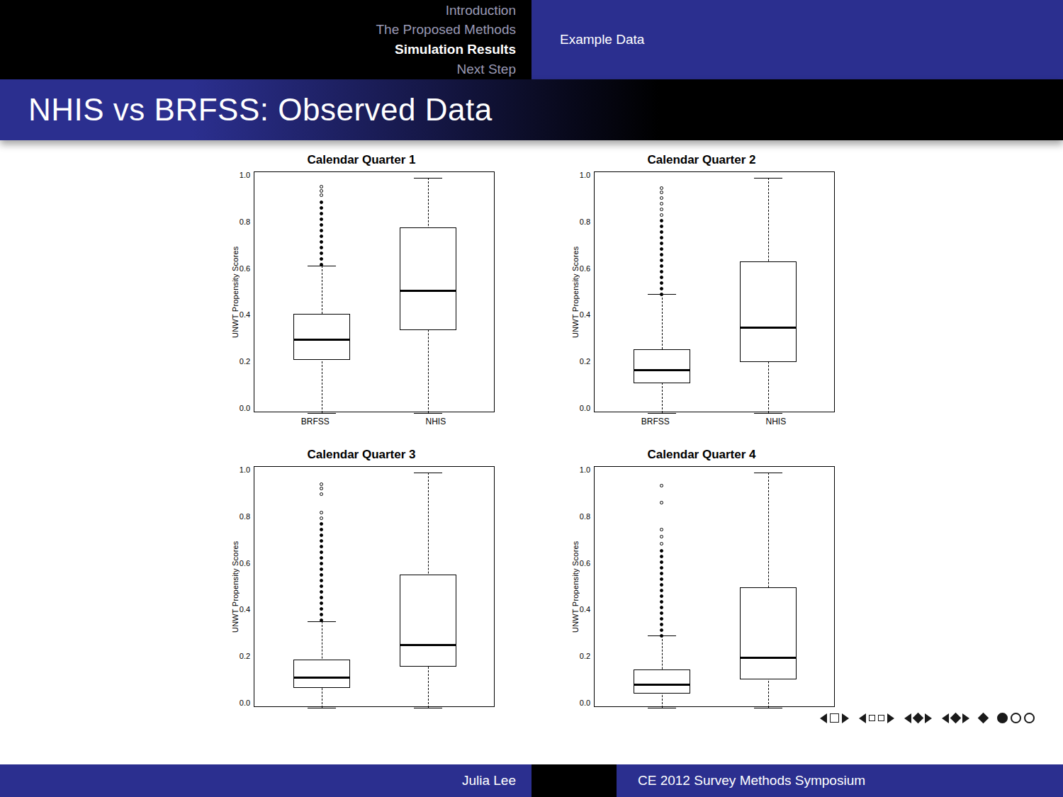Introduction The Proposed Methods Simulation Results Next Step
Example Data
NHIS vs BRFSS: Observed Data
Calendar Quarter 1
UNWT Propensity Scores
1.00.80.60.40.20.0
BRFSS NHIS
Calendar Quarter 2
UNWT Propensity Scores
1.00.80.60.40.20.0
BRFSS NHIS
Calendar Quarter 3
UNWT Propensity Scores
1.00.80.60.40.20.0
Calendar Quarter 4
UNWT Propensity Scores
1.00.80.60.40.20.0
Julia Lee
CE 2012 Survey Methods Symposium